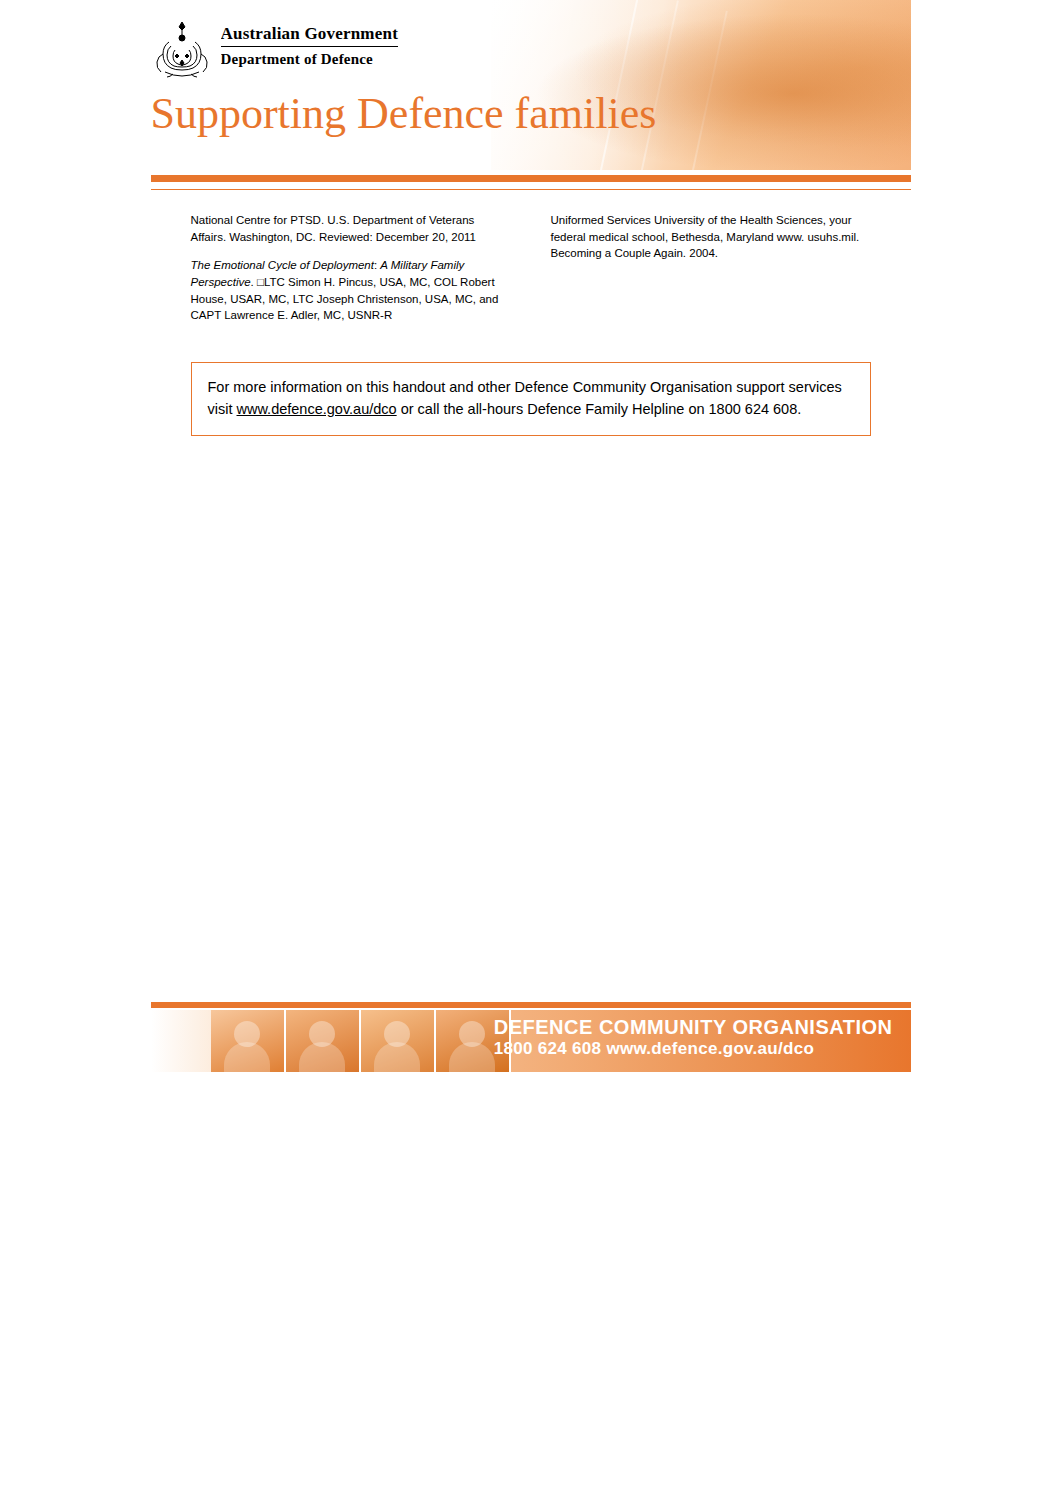Australian Government
Department of Defence
Supporting Defence families
National Centre for PTSD. U.S. Department of Veterans Affairs. Washington, DC. Reviewed: December 20, 2011
The Emotional Cycle of Deployment: A Military Family Perspective. □LTC Simon H. Pincus, USA, MC, COL Robert House, USAR, MC, LTC Joseph Christenson, USA, MC, and CAPT Lawrence E. Adler, MC, USNR-R
Uniformed Services University of the Health Sciences, your federal medical school, Bethesda, Maryland www. usuhs.mil. Becoming a Couple Again. 2004.
For more information on this handout and other Defence Community Organisation support services visit www.defence.gov.au/dco or call the all-hours Defence Family Helpline on 1800 624 608.
DEFENCE COMMUNITY ORGANISATION
1800 624 608 www.defence.gov.au/dco